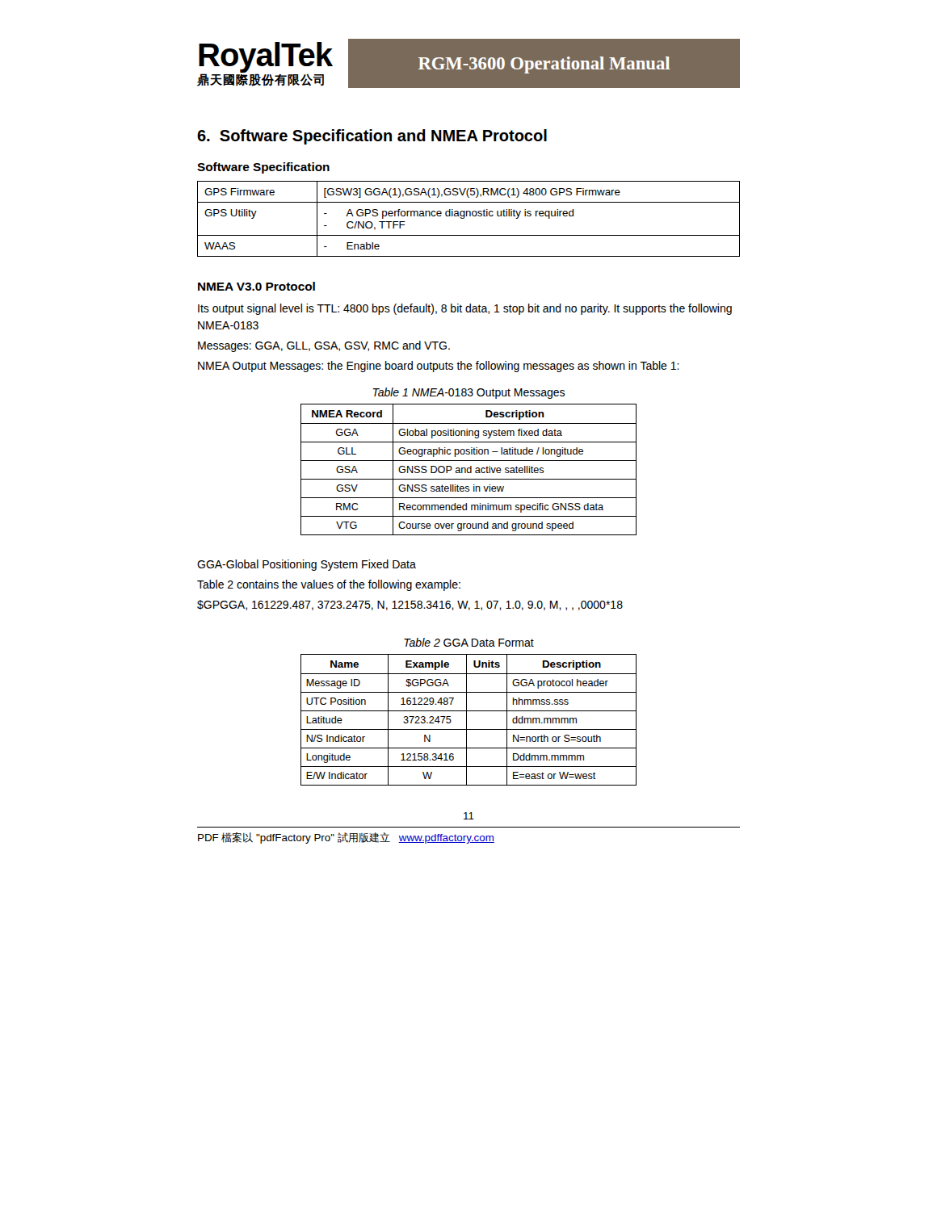Royal Tek
鼎天國際股份有限公司
RGM-3600 Operational Manual
6. Software Specification and NMEA Protocol
Software Specification
| GPS Firmware | [GSW3] GGA(1),GSA(1),GSV(5),RMC(1) 4800 GPS Firmware |
| GPS Utility | A GPS performance diagnostic utility is required C/NO, TTFF |
| WAAS | Enable |
NMEA V3.0 Protocol
Its output signal level is TTL: 4800 bps (default), 8 bit data, 1 stop bit and no parity. It supports the following NMEA-0183
Messages: GGA, GLL, GSA, GSV, RMC and VTG.
NMEA Output Messages: the Engine board outputs the following messages as shown in Table 1:
Table 1 NMEA-0183 Output Messages
| NMEA Record | Description |
| --- | --- |
| GGA | Global positioning system fixed data |
| GLL | Geographic position – latitude / longitude |
| GSA | GNSS DOP and active satellites |
| GSV | GNSS satellites in view |
| RMC | Recommended minimum specific GNSS data |
| VTG | Course over ground and ground speed |
GGA-Global Positioning System Fixed Data
Table 2 contains the values of the following example:
$GPGGA, 161229.487, 3723.2475, N, 12158.3416, W, 1, 07, 1.0, 9.0, M, , , ,0000*18
Table 2 GGA Data Format
| Name | Example | Units | Description |
| --- | --- | --- | --- |
| Message ID | $GPGGA | | GGA protocol header |
| UTC Position | 161229.487 | | hhmmss.sss |
| Latitude | 3723.2475 | | ddmm.mmmm |
| N/S Indicator | N | | N=north or S=south |
| Longitude | 12158.3416 | | Dddmm.mmmm |
| E/W Indicator | W | | E=east or W=west |
11
PDF 檔案以 "pdfFactory Pro" 試用版建立 www.pdffactory.com